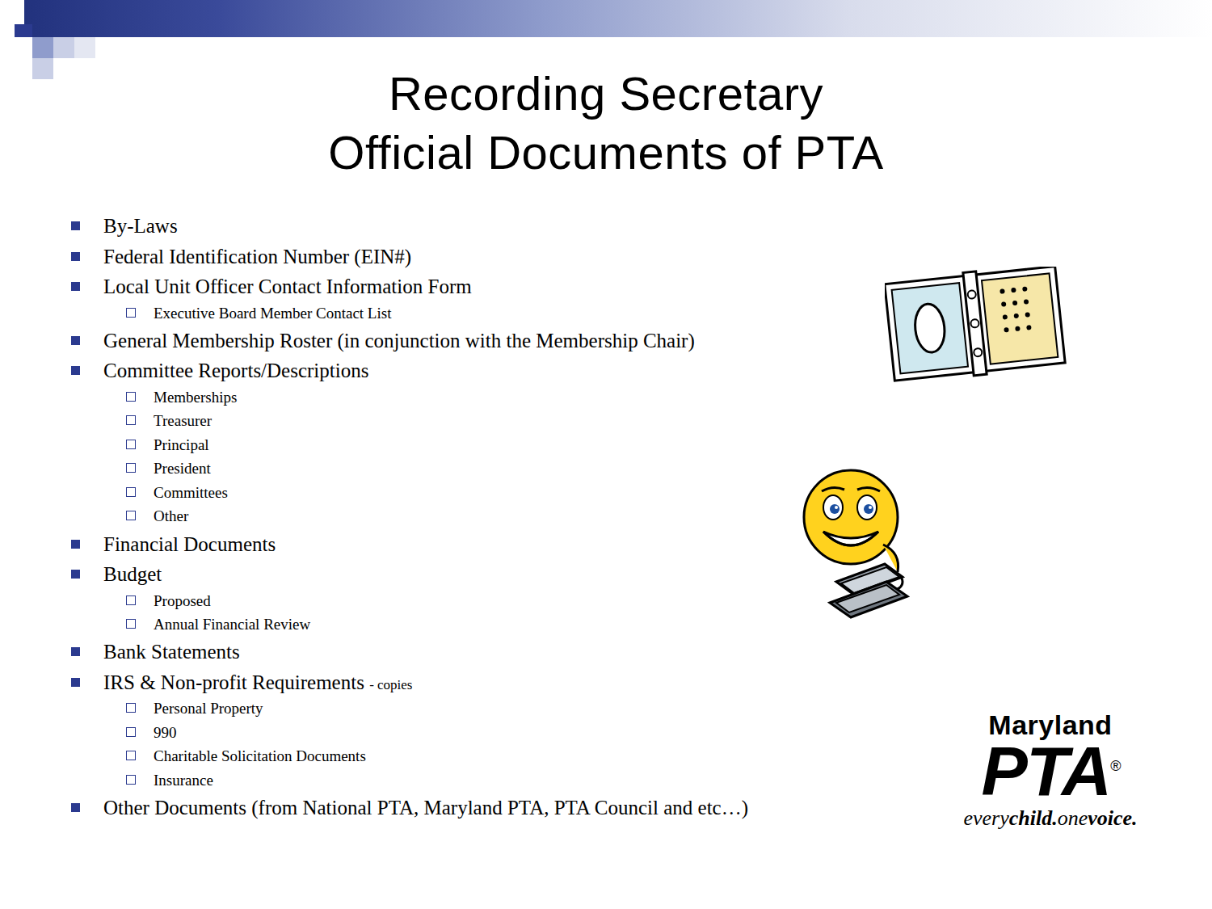Recording Secretary
Official Documents of PTA
By-Laws
Federal Identification Number (EIN#)
Local Unit Officer Contact Information Form
Executive Board Member Contact List
General Membership Roster (in conjunction with the Membership Chair)
Committee Reports/Descriptions
Memberships
Treasurer
Principal
President
Committees
Other
Financial Documents
Budget
Proposed
Annual Financial Review
Bank Statements
IRS & Non-profit Requirements - copies
Personal Property
990
Charitable Solicitation Documents
Insurance
Other Documents (from National PTA, Maryland PTA, PTA Council and etc…)
Maryland
PTA®
everychild. onevoice.